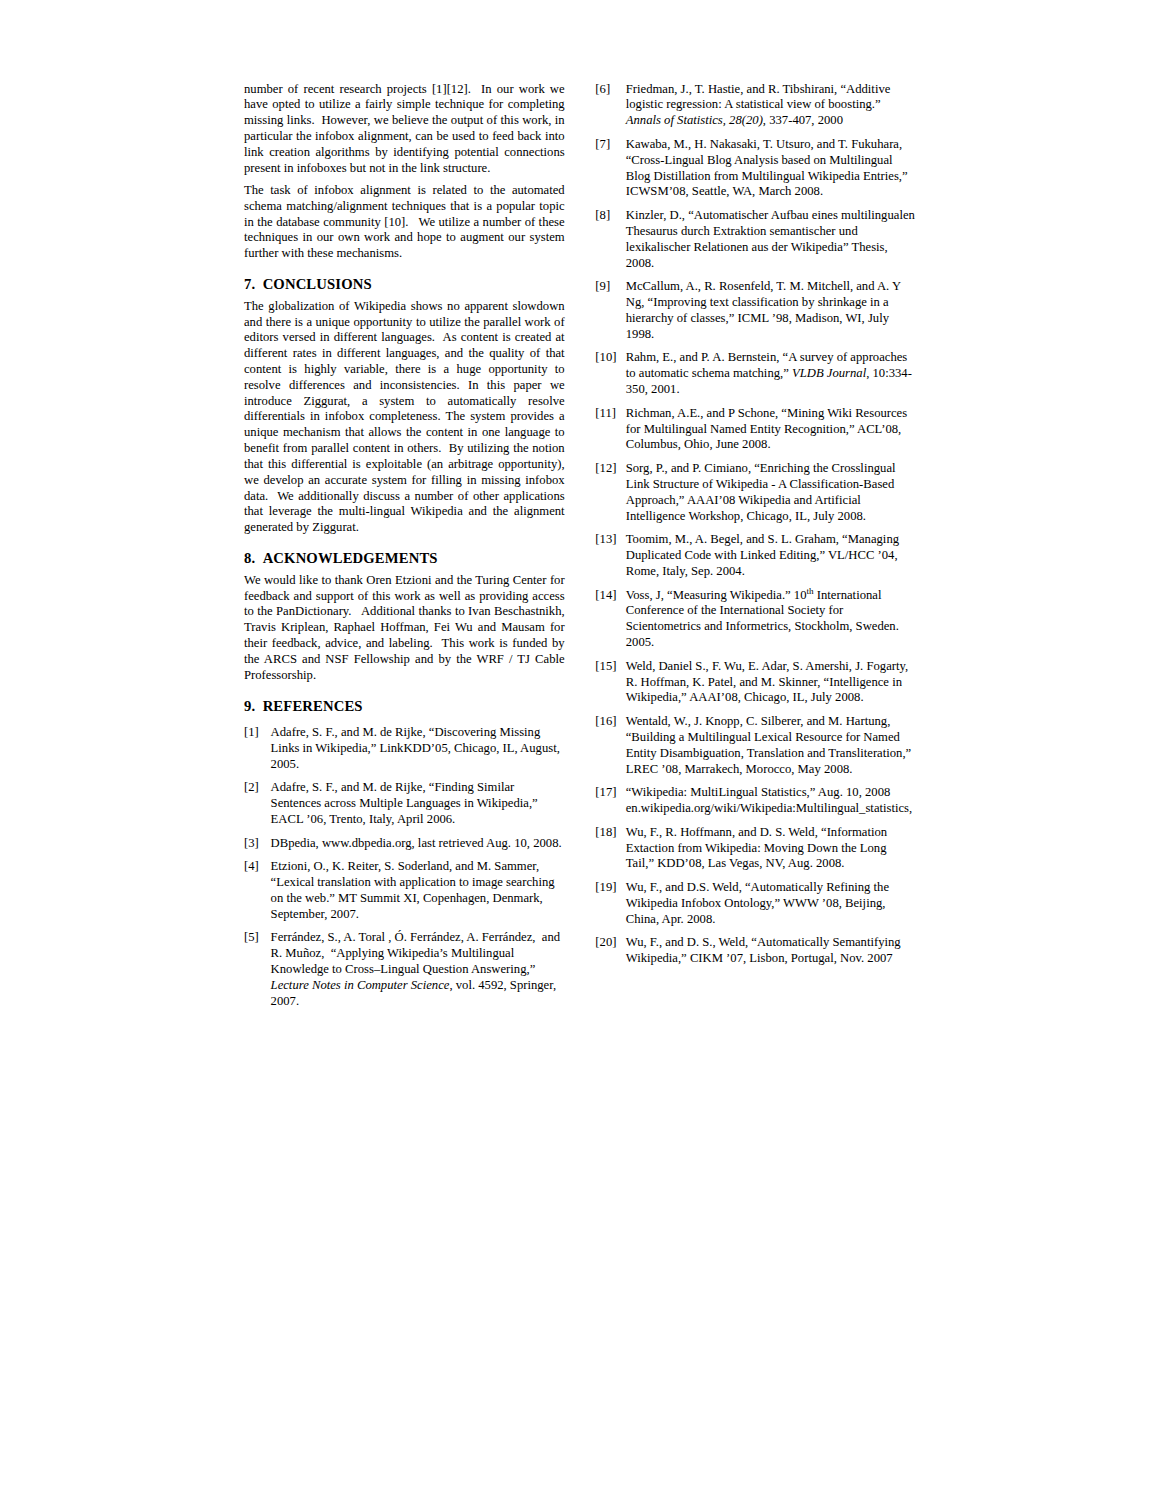number of recent research projects [1][12]. In our work we have opted to utilize a fairly simple technique for completing missing links. However, we believe the output of this work, in particular the infobox alignment, can be used to feed back into link creation algorithms by identifying potential connections present in infoboxes but not in the link structure.
The task of infobox alignment is related to the automated schema matching/alignment techniques that is a popular topic in the database community [10]. We utilize a number of these techniques in our own work and hope to augment our system further with these mechanisms.
7. CONCLUSIONS
The globalization of Wikipedia shows no apparent slowdown and there is a unique opportunity to utilize the parallel work of editors versed in different languages. As content is created at different rates in different languages, and the quality of that content is highly variable, there is a huge opportunity to resolve differences and inconsistencies. In this paper we introduce Ziggurat, a system to automatically resolve differentials in infobox completeness. The system provides a unique mechanism that allows the content in one language to benefit from parallel content in others. By utilizing the notion that this differential is exploitable (an arbitrage opportunity), we develop an accurate system for filling in missing infobox data. We additionally discuss a number of other applications that leverage the multi-lingual Wikipedia and the alignment generated by Ziggurat.
8. ACKNOWLEDGEMENTS
We would like to thank Oren Etzioni and the Turing Center for feedback and support of this work as well as providing access to the PanDictionary. Additional thanks to Ivan Beschastnikh, Travis Kriplean, Raphael Hoffman, Fei Wu and Mausam for their feedback, advice, and labeling. This work is funded by the ARCS and NSF Fellowship and by the WRF / TJ Cable Professorship.
9. REFERENCES
[1] Adafre, S. F., and M. de Rijke, “Discovering Missing Links in Wikipedia,” LinkKDD’05, Chicago, IL, August, 2005.
[2] Adafre, S. F., and M. de Rijke, “Finding Similar Sentences across Multiple Languages in Wikipedia,” EACL ’06, Trento, Italy, April 2006.
[3] DBpedia, www.dbpedia.org, last retrieved Aug. 10, 2008.
[4] Etzioni, O., K. Reiter, S. Soderland, and M. Sammer, “Lexical translation with application to image searching on the web.” MT Summit XI, Copenhagen, Denmark, September, 2007.
[5] Ferrández, S., A. Toral , Ó. Ferrández, A. Ferrández, and R. Muñoz, “Applying Wikipedia’s Multilingual Knowledge to Cross–Lingual Question Answering,” Lecture Notes in Computer Science, vol. 4592, Springer, 2007.
[6] Friedman, J., T. Hastie, and R. Tibshirani, “Additive logistic regression: A statistical view of boosting.” Annals of Statistics, 28(20), 337-407, 2000
[7] Kawaba, M., H. Nakasaki, T. Utsuro, and T. Fukuhara, “Cross-Lingual Blog Analysis based on Multilingual Blog Distillation from Multilingual Wikipedia Entries,” ICWSM’08, Seattle, WA, March 2008.
[8] Kinzler, D., “Automatischer Aufbau eines multilingualen Thesaurus durch Extraktion semantischer und lexikalischer Relationen aus der Wikipedia” Thesis, 2008.
[9] McCallum, A., R. Rosenfeld, T. M. Mitchell, and A. Y Ng, “Improving text classification by shrinkage in a hierarchy of classes,” ICML ’98, Madison, WI, July 1998.
[10] Rahm, E., and P. A. Bernstein, “A survey of approaches to automatic schema matching,” VLDB Journal, 10:334-350, 2001.
[11] Richman, A.E., and P Schone, “Mining Wiki Resources for Multilingual Named Entity Recognition,” ACL’08, Columbus, Ohio, June 2008.
[12] Sorg, P., and P. Cimiano, “Enriching the Crosslingual Link Structure of Wikipedia - A Classification-Based Approach,” AAAI’08 Wikipedia and Artificial Intelligence Workshop, Chicago, IL, July 2008.
[13] Toomim, M., A. Begel, and S. L. Graham, “Managing Duplicated Code with Linked Editing,” VL/HCC ’04, Rome, Italy, Sep. 2004.
[14] Voss, J, “Measuring Wikipedia.” 10th International Conference of the International Society for Scientometrics and Informetrics, Stockholm, Sweden. 2005.
[15] Weld, Daniel S., F. Wu, E. Adar, S. Amershi, J. Fogarty, R. Hoffman, K. Patel, and M. Skinner, “Intelligence in Wikipedia,” AAAI’08, Chicago, IL, July 2008.
[16] Wentald, W., J. Knopp, C. Silberer, and M. Hartung, “Building a Multilingual Lexical Resource for Named Entity Disambiguation, Translation and Transliteration,” LREC ’08, Marrakech, Morocco, May 2008.
[17]“Wikipedia: MultiLingual Statistics,” Aug. 10, 2008 en.wikipedia.org/wiki/Wikipedia:Multilingual_statistics,
[18] Wu, F., R. Hoffmann, and D. S. Weld, “Information Extaction from Wikipedia: Moving Down the Long Tail,” KDD’08, Las Vegas, NV, Aug. 2008.
[19] Wu, F., and D.S. Weld, “Automatically Refining the Wikipedia Infobox Ontology,” WWW ’08, Beijing, China, Apr. 2008.
[20] Wu, F., and D. S., Weld, “Automatically Semantifying Wikipedia,” CIKM ’07, Lisbon, Portugal, Nov. 2007